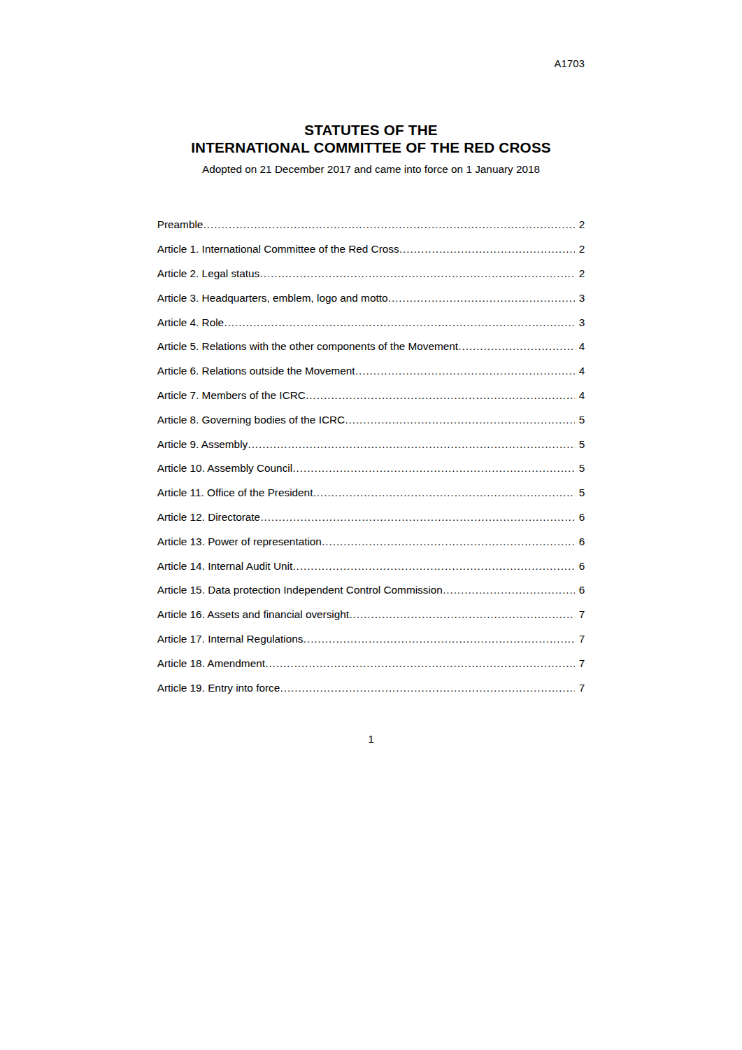A1703
STATUTES OF THE
INTERNATIONAL COMMITTEE OF THE RED CROSS
Adopted on 21 December 2017 and came into force on 1 January 2018
Preamble.................................................................................................................................. 2
Article 1. International Committee of the Red Cross............................................................................. 2
Article 2. Legal status.............................................................................................................................. 2
Article 3. Headquarters, emblem, logo and motto............................................................................... 3
Article 4. Role......................................................................................................................................... 3
Article 5. Relations with the other components of the Movement....................................................... 4
Article 6. Relations outside the Movement......................................................................................... 4
Article 7. Members of the ICRC......................................................................................................... 4
Article 8. Governing bodies of the ICRC............................................................................................ 5
Article 9. Assembly................................................................................................................................ 5
Article 10. Assembly Council.............................................................................................................. 5
Article 11. Office of the President....................................................................................................... 5
Article 12. Directorate............................................................................................................................. 6
Article 13. Power of representation..................................................................................................... 6
Article 14. Internal Audit Unit............................................................................................................. 6
Article 15. Data protection Independent Control Commission............................................................. 6
Article 16. Assets and financial oversight........................................................................................... 7
Article 17. Internal Regulations.......................................................................................................... 7
Article 18. Amendment........................................................................................................................... 7
Article 19. Entry into force................................................................................................................. 7
1